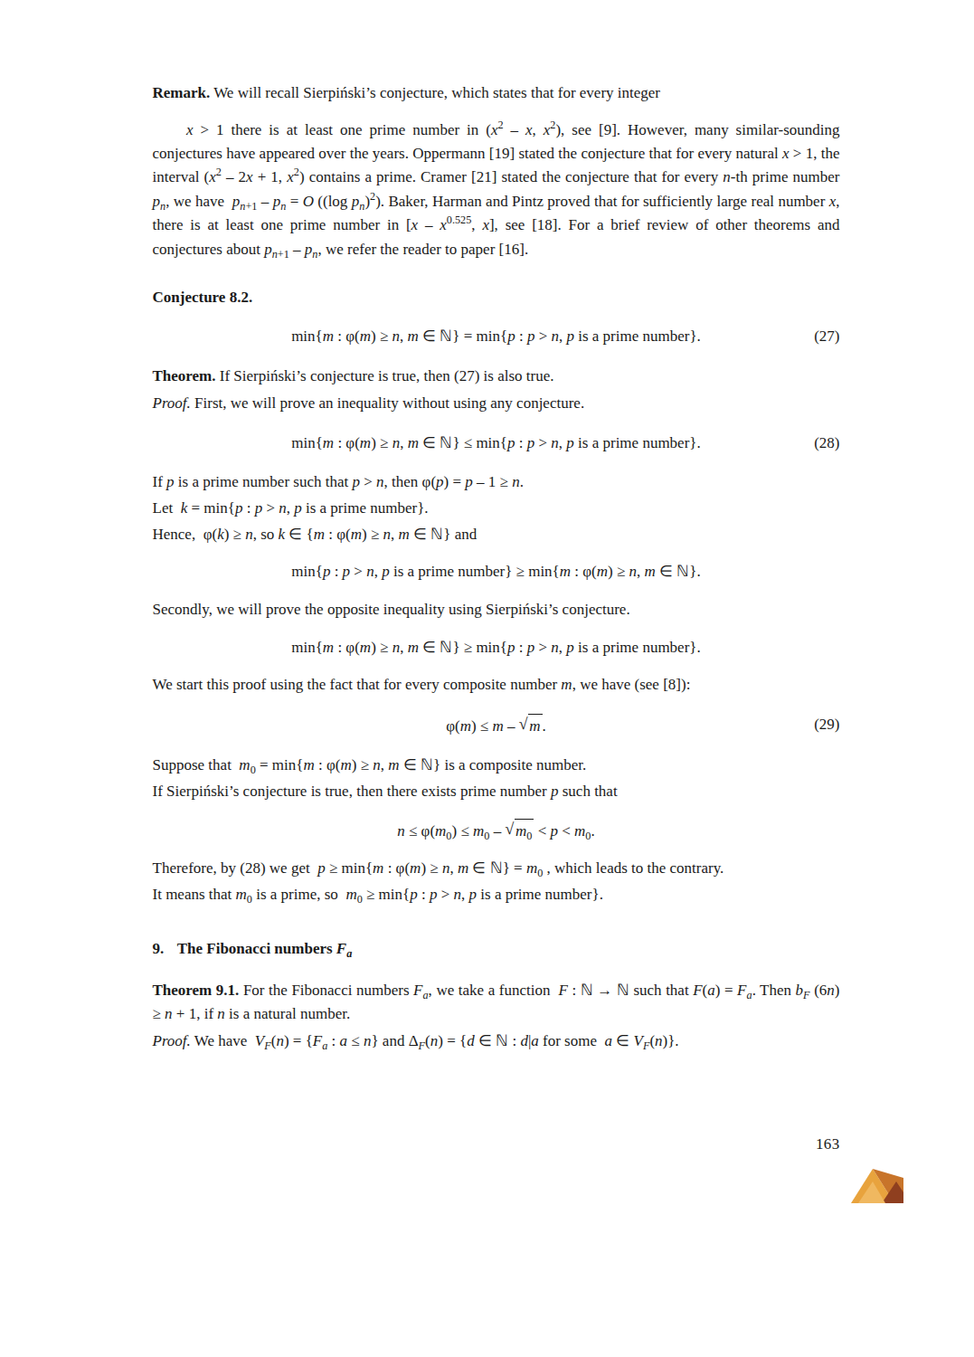Remark. We will recall Sierpiński’s conjecture, which states that for every integer
x > 1 there is at least one prime number in (x2 – x, x2), see [9]. However, many similar-sounding conjectures have appeared over the years. Oppermann [19] stated the conjecture that for every natural x > 1, the interval (x2 – 2x + 1, x2) contains a prime. Cramer [21] stated the conjecture that for every n-th prime number pn, we have pn+1 – pn = O ((log pn)2). Baker, Harman and Pintz proved that for sufficiently large real number x, there is at least one prime number in [x – x0.525, x], see [18]. For a brief review of other theorems and conjectures about pn+1 – pn, we refer the reader to paper [16].
Conjecture 8.2.
min{m : φ(m) ≥ n, m ∈ ℕ} = min{p : p > n, p is a prime number}.
(27)
Theorem. If Sierpiński’s conjecture is true, then (27) is also true.
Proof. First, we will prove an inequality without using any conjecture.
min{m : φ(m) ≥ n, m ∈ ℕ} ≤ min{p : p > n, p is a prime number}.
(28)
If p is a prime number such that p > n, then φ(p) = p – 1 ≥ n.
Let k = min{p : p > n, p is a prime number}.
Hence, φ(k) ≥ n, so k ∈ {m : φ(m) ≥ n, m ∈ ℕ} and
min{p : p > n, p is a prime number} ≥ min{m : φ(m) ≥ n, m ∈ ℕ}.
Secondly, we will prove the opposite inequality using Sierpiński’s conjecture.
min{m : φ(m) ≥ n, m ∈ ℕ} ≥ min{p : p > n, p is a prime number}.
We start this proof using the fact that for every composite number m, we have (see [8]):
φ(m) ≤ m – m.
(29)
Suppose that m0 = min{m : φ(m) ≥ n, m ∈ ℕ} is a composite number.
If Sierpiński’s conjecture is true, then there exists prime number p such that
n ≤ φ(m0) ≤ m0 – m0 < p < m0.
Therefore, by (28) we get p ≥ min{m : φ(m) ≥ n, m ∈ ℕ} = m0 , which leads to the contrary.
It means that m0 is a prime, so m0 ≥ min{p : p > n, p is a prime number}.
9. The Fibonacci numbers Fa
Theorem 9.1. For the Fibonacci numbers Fa, we take a function F : ℕ → ℕ such that F(a) = Fa. Then bF (6n) ≥ n + 1, if n is a natural number.
Proof. We have VF(n) = {Fa : a ≤ n} and ΔF(n) = {d ∈ ℕ : d|a for some a ∈ VF(n)}.
163